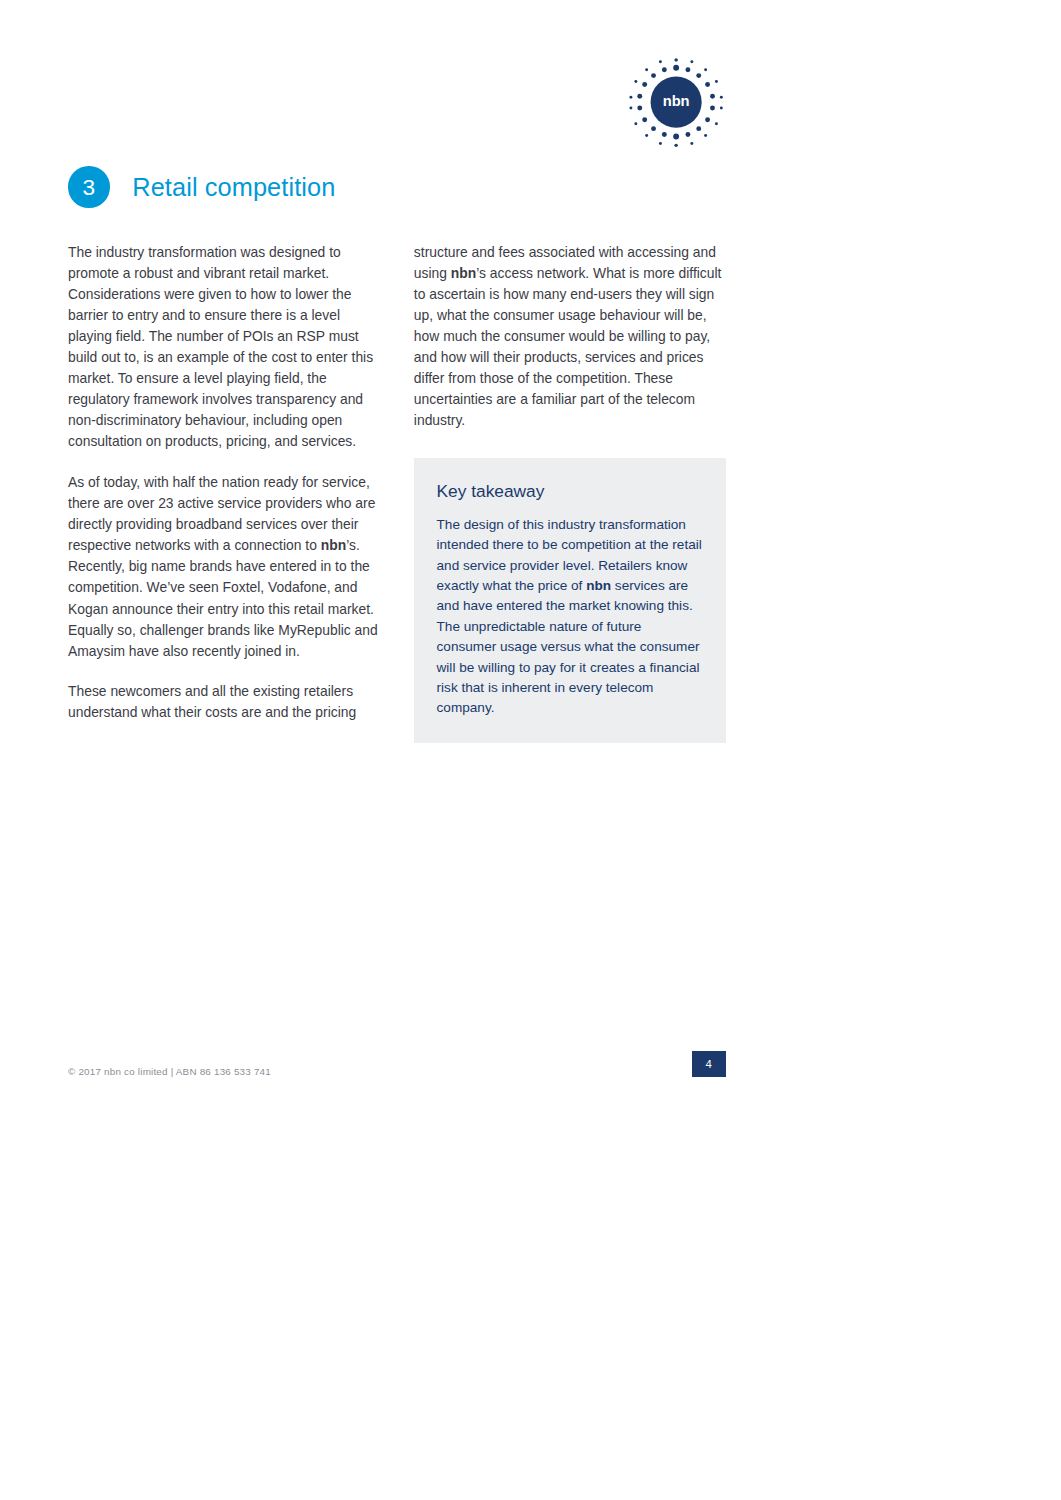nbn
3
Retail competition
The industry transformation was designed to promote a robust and vibrant retail market. Considerations were given to how to lower the barrier to entry and to ensure there is a level playing field. The number of POIs an RSP must build out to, is an example of the cost to enter this market. To ensure a level playing field, the regulatory framework involves transparency and non-discriminatory behaviour, including open consultation on products, pricing, and services.
As of today, with half the nation ready for service, there are over 23 active service providers who are directly providing broadband services over their respective networks with a connection to nbn’s. Recently, big name brands have entered in to the competition. We’ve seen Foxtel, Vodafone, and Kogan announce their entry into this retail market. Equally so, challenger brands like MyRepublic and Amaysim have also recently joined in.
These newcomers and all the existing retailers understand what their costs are and the pricing
structure and fees associated with accessing and using nbn’s access network. What is more difficult to ascertain is how many end-users they will sign up, what the consumer usage behaviour will be, how much the consumer would be willing to pay, and how will their products, services and prices differ from those of the competition. These uncertainties are a familiar part of the telecom industry.
Key takeaway
The design of this industry transformation intended there to be competition at the retail and service provider level. Retailers know exactly what the price of nbn services are and have entered the market knowing this. The unpredictable nature of future consumer usage versus what the consumer will be willing to pay for it creates a financial risk that is inherent in every telecom company.
© 2017 nbn co limited | ABN 86 136 533 741
4